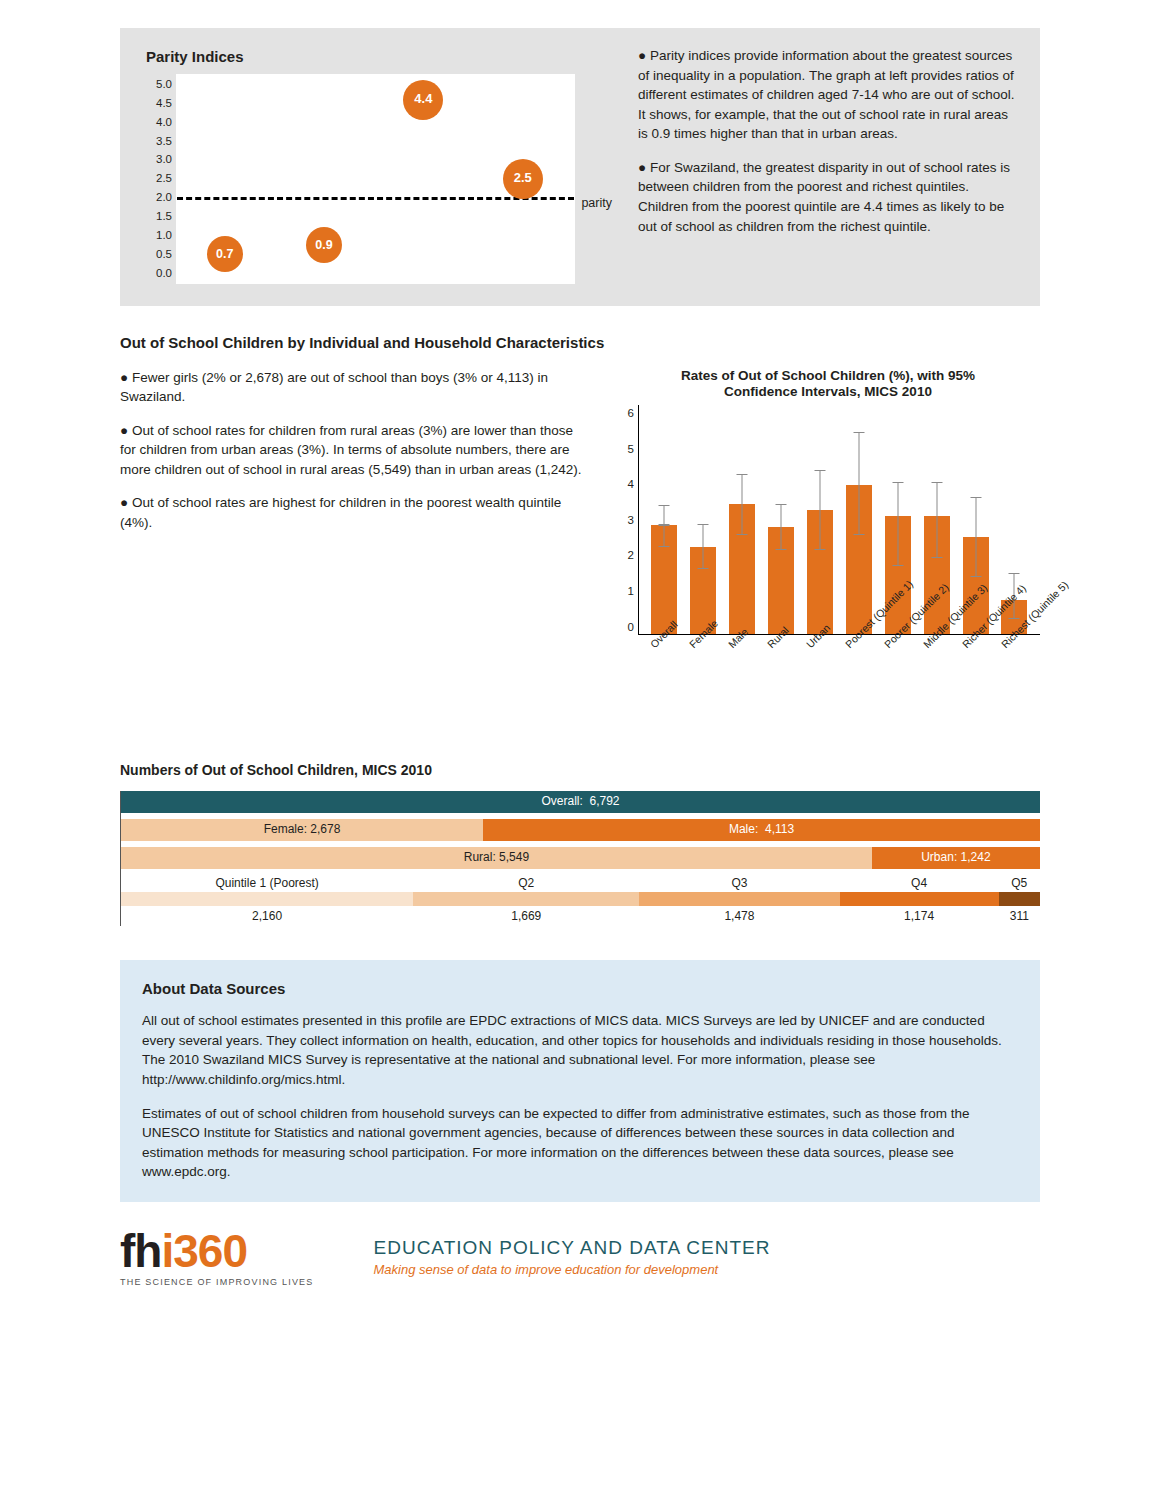Parity Indices
5.0
4.5
4.0
3.5
3.0
2.5
2.0
1.5
1.0
0.5
0.0
0.7
0.9
4.4
2.5
parity
● Parity indices provide information about the greatest sources of inequality in a population. The graph at left provides ratios of different estimates of children aged 7-14 who are out of school. It shows, for example, that the out of school rate in rural areas is 0.9 times higher than that in urban areas.
● For Swaziland, the greatest disparity in out of school rates is between children from the poorest and richest quintiles. Children from the poorest quintile are 4.4 times as likely to be out of school as children from the richest quintile.
Out of School Children by Individual and Household Characteristics
● Fewer girls (2% or 2,678) are out of school than boys (3% or 4,113) in Swaziland.
● Out of school rates for children from rural areas (3%) are lower than those for children from urban areas (3%). In terms of absolute numbers, there are more children out of school in rural areas (5,549) than in urban areas (1,242).
● Out of school rates are highest for children in the poorest wealth quintile (4%).
Rates of Out of School Children (%), with 95%
Confidence Intervals, MICS 2010
6
5
4
3
2
1
0
Overall Female Male Rural Urban Poorest (Quintile 1) Poorer (Quintile 2) Middle (Quintile 3) Richer (Quintile 4) Richest (Quintile 5)
Numbers of Out of School Children, MICS 2010
Overall: 6,792
Female: 2,678
Male: 4,113
Rural: 5,549
Urban: 1,242
Quintile 1 (Poorest)
Q2
Q3
Q4
Q5
2,160
1,669
1,478
1,174
311
About Data Sources
All out of school estimates presented in this profile are EPDC extractions of MICS data. MICS Surveys are led by UNICEF and are conducted every several years. They collect information on health, education, and other topics for households and individuals residing in those households. The 2010 Swaziland MICS Survey is representative at the national and subnational level. For more information, please see http://www.childinfo.org/mics.html.
Estimates of out of school children from household surveys can be expected to differ from administrative estimates, such as those from the UNESCO Institute for Statistics and national government agencies, because of differences between these sources in data collection and estimation methods for measuring school participation. For more information on the differences between these data sources, please see www.epdc.org.
fhi 360
THE SCIENCE OF IMPROVING LIVES
EDUCATION POLICY AND DATA CENTER
Making sense of data to improve education for development